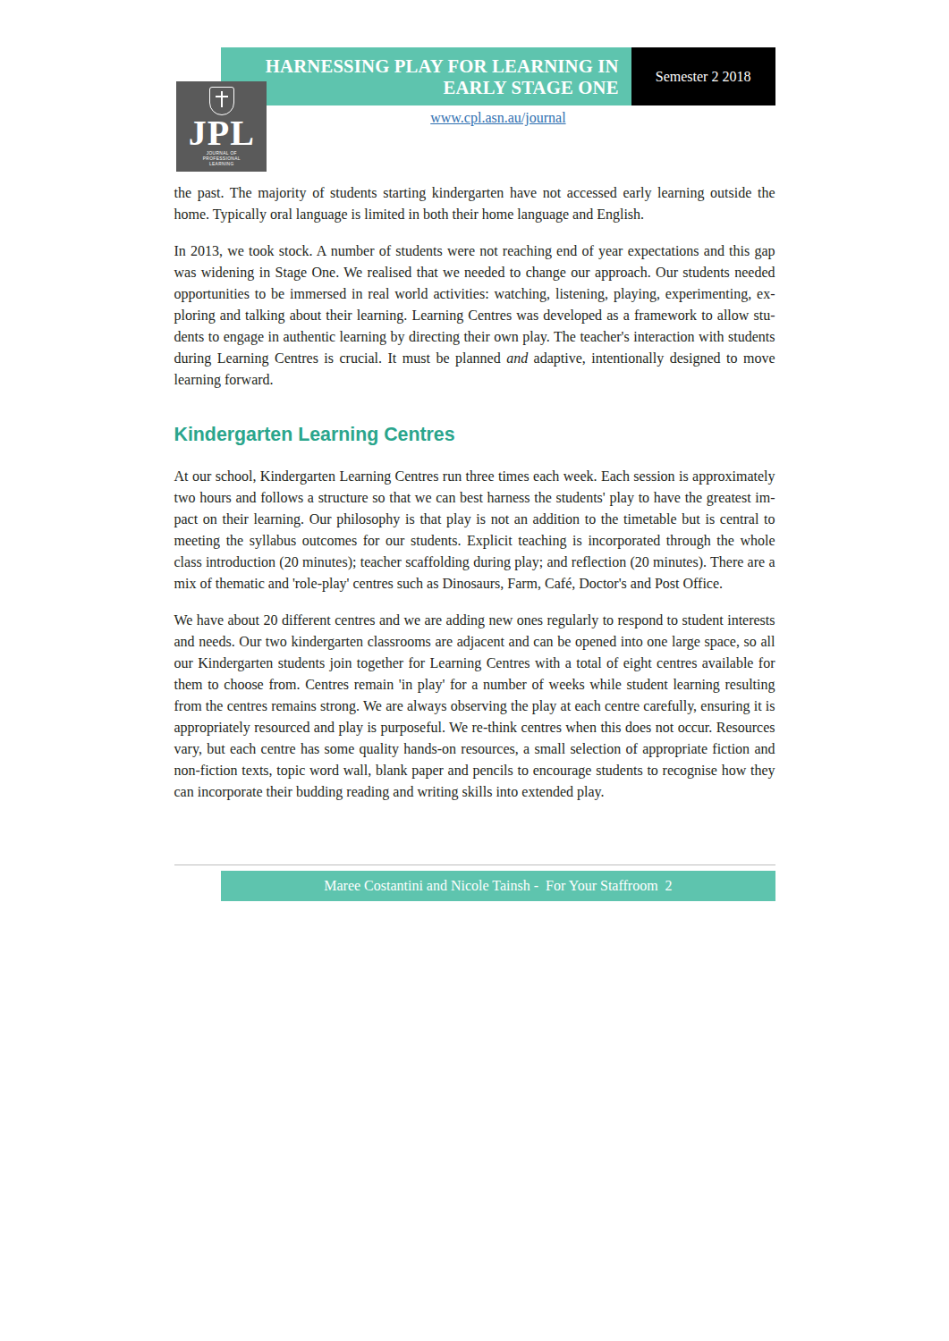Harnessing Play for Learning in Early Stage One
Semester 2 2018
www.cpl.asn.au/journal
JPL
JOURNAL OF
PROFESSIONAL
LEARNING
the past. The majority of students starting kindergarten have not accessed early learning outside the home. Typically oral language is limited in both their home language and English.
In 2013, we took stock. A number of students were not reaching end of year expectations and this gap was widening in Stage One. We realised that we needed to change our approach. Our students needed opportunities to be immersed in real world activities: watching, listening, playing, experimenting, exploring and talking about their learning. Learning Centres was developed as a framework to allow students to engage in authentic learning by directing their own play. The teacher's interaction with students during Learning Centres is crucial. It must be planned and adaptive, intentionally designed to move learning forward.
Kindergarten Learning Centres
At our school, Kindergarten Learning Centres run three times each week. Each session is approximately two hours and follows a structure so that we can best harness the students' play to have the greatest impact on their learning. Our philosophy is that play is not an addition to the timetable but is central to meeting the syllabus outcomes for our students. Explicit teaching is incorporated through the whole class introduction (20 minutes); teacher scaffolding during play; and reflection (20 minutes). There are a mix of thematic and 'role-play' centres such as Dinosaurs, Farm, Café, Doctor's and Post Office.
We have about 20 different centres and we are adding new ones regularly to respond to student interests and needs. Our two kindergarten classrooms are adjacent and can be opened into one large space, so all our Kindergarten students join together for Learning Centres with a total of eight centres available for them to choose from. Centres remain 'in play' for a number of weeks while student learning resulting from the centres remains strong. We are always observing the play at each centre carefully, ensuring it is appropriately resourced and play is purposeful. We re-think centres when this does not occur. Resources vary, but each centre has some quality hands-on resources, a small selection of appropriate fiction and non-fiction texts, topic word wall, blank paper and pencils to encourage students to recognise how they can incorporate their budding reading and writing skills into extended play.
Maree Costantini and Nicole Tainsh - For Your Staffroom 2